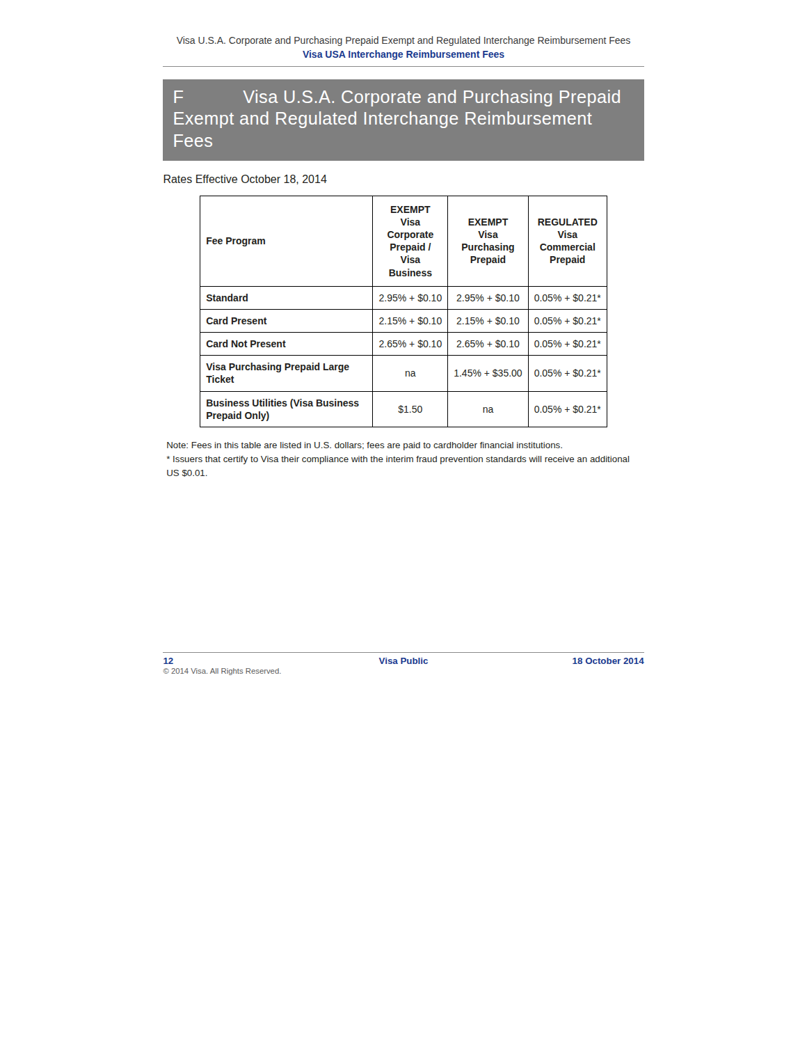Visa U.S.A. Corporate and Purchasing Prepaid Exempt and Regulated Interchange Reimbursement Fees
Visa USA Interchange Reimbursement Fees
FVisa U.S.A. Corporate and Purchasing Prepaid Exempt and Regulated Interchange Reimbursement Fees
Rates Effective October 18, 2014
| Fee Program | EXEMPT Visa Corporate Prepaid / Visa Business | EXEMPT Visa Purchasing Prepaid | REGULATED Visa Commercial Prepaid |
| --- | --- | --- | --- |
| Standard | 2.95% + $0.10 | 2.95% + $0.10 | 0.05% + $0.21* |
| Card Present | 2.15% + $0.10 | 2.15% + $0.10 | 0.05% + $0.21* |
| Card Not Present | 2.65% + $0.10 | 2.65% + $0.10 | 0.05% + $0.21* |
| Visa Purchasing Prepaid Large Ticket | na | 1.45% + $35.00 | 0.05% + $0.21* |
| Business Utilities (Visa Business Prepaid Only) | $1.50 | na | 0.05% + $0.21* |
Note: Fees in this table are listed in U.S. dollars; fees are paid to cardholder financial institutions.
* Issuers that certify to Visa their compliance with the interim fraud prevention standards will receive an additional US $0.01.
12
Visa Public
18 October 2014
© 2014 Visa. All Rights Reserved.